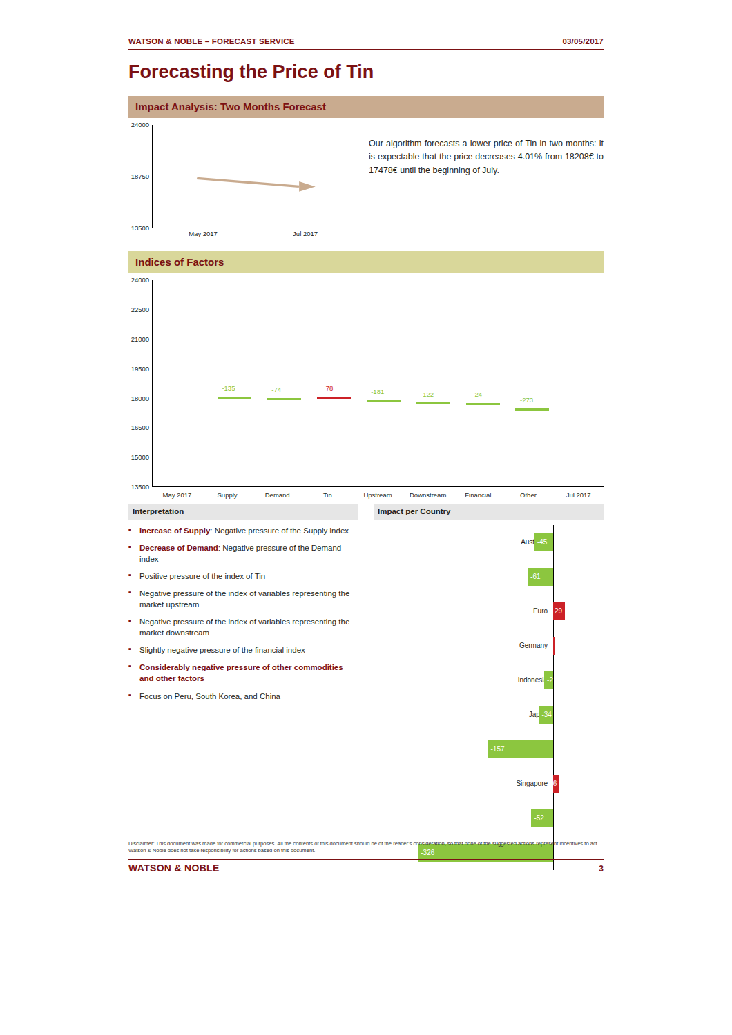WATSON & NOBLE – FORECAST SERVICE
03/05/2017
Forecasting the Price of Tin
Impact Analysis: Two Months Forecast
24000 18750 13500
May 2017 Jul 2017
Our algorithm forecasts a lower price of Tin in two months: it is expectable that the price decreases 4.01% from 18208€ to 17478€ until the beginning of July.
Indices of Factors
24000 22500 21000 19500 18000 16500 15000 13500
18208
-135
-74
78
-181
-122
-24
-273
17478
May 2017 Supply Demand Tin Upstream Downstream Financial Other Jul 2017
Interpretation
Increase of Supply: Negative pressure of the Supply index
Decrease of Demand: Negative pressure of the Demand index
Positive pressure of the index of Tin
Negative pressure of the index of variables representing the market upstream
Negative pressure of the index of variables representing the market downstream
Slightly negative pressure of the financial index
Considerably negative pressure of other commodities and other factors
Focus on Peru, South Korea, and China
Impact per Country
Australia
-45
China
-61
Euro
29
Germany
4
Indonesia
-21
Japan
-34
Peru
-157
Singapore
16
US
-52
Other Countries
-326
Disclaimer: This document was made for commercial purposes. All the contents of this document should be of the reader's consideration, so that none of the suggested actions represent incentives to act. Watson & Noble does not take responsibility for actions based on this document.
WATSON & NOBLE
3